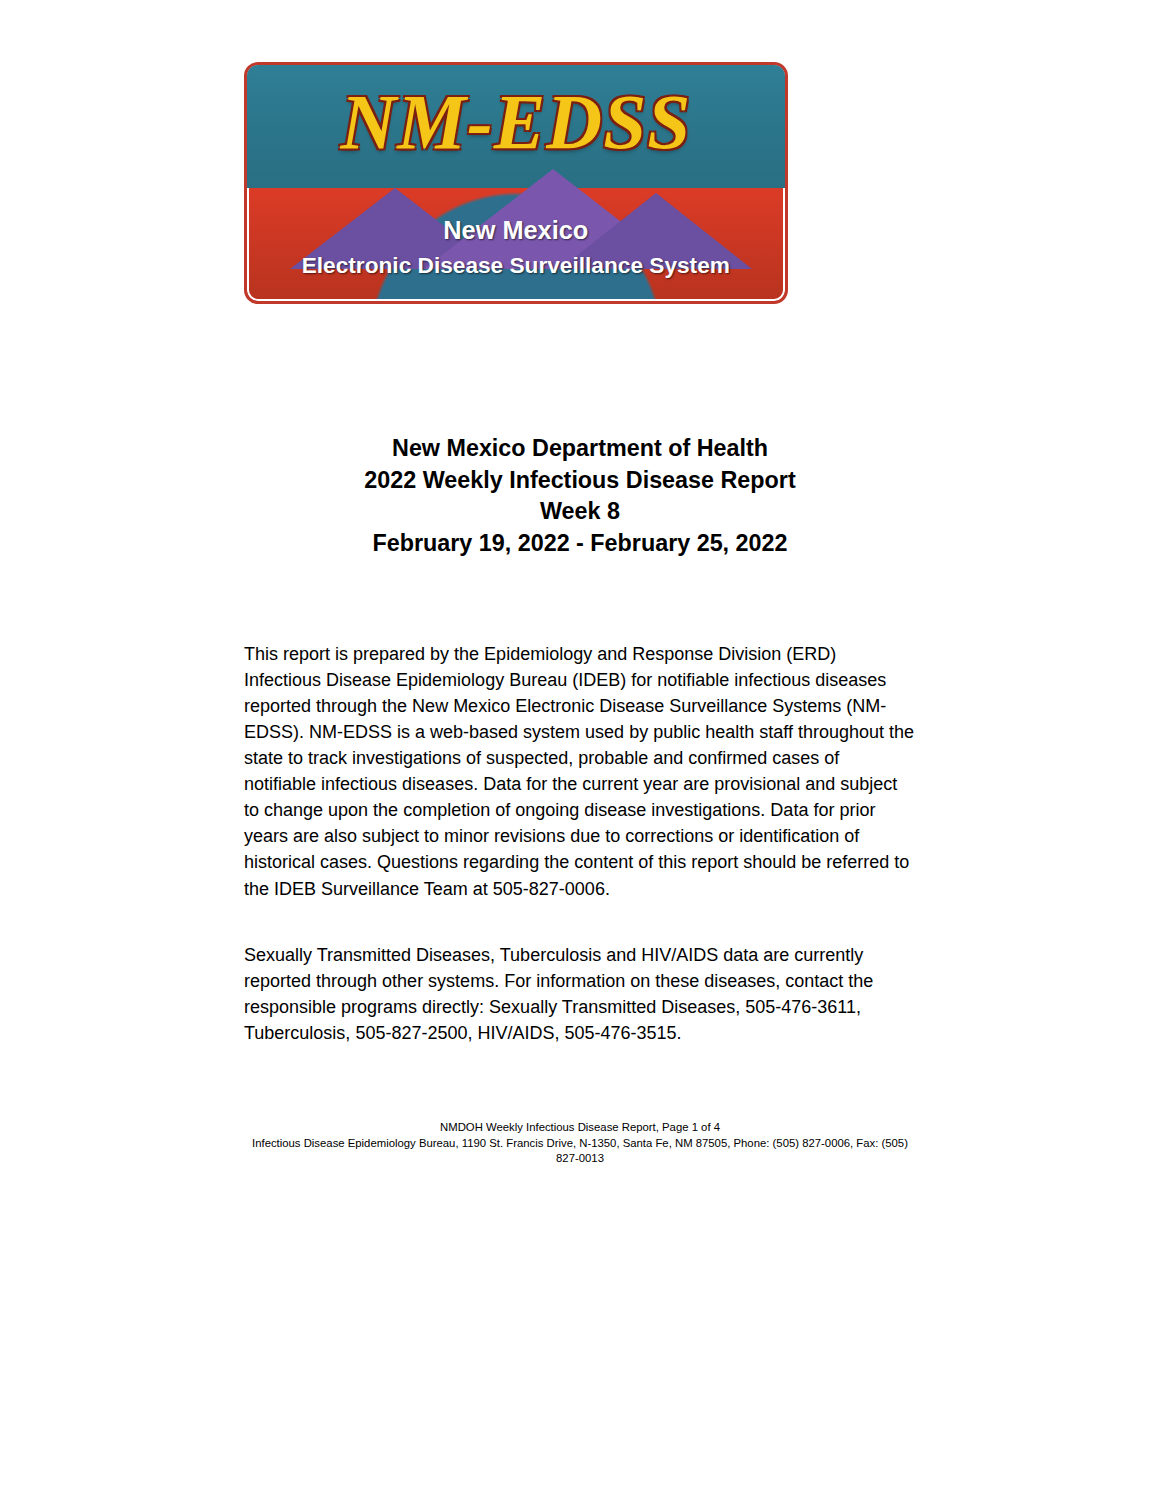NM-EDSS
New Mexico
Electronic Disease Surveillance System
New Mexico Department of Health
2022 Weekly Infectious Disease Report
Week 8
February 19, 2022 - February 25, 2022
This report is prepared by the Epidemiology and Response Division (ERD) Infectious Disease Epidemiology Bureau (IDEB) for notifiable infectious diseases reported through the New Mexico Electronic Disease Surveillance Systems (NM-EDSS). NM-EDSS is a web-based system used by public health staff throughout the state to track investigations of suspected, probable and confirmed cases of notifiable infectious diseases. Data for the current year are provisional and subject to change upon the completion of ongoing disease investigations. Data for prior years are also subject to minor revisions due to corrections or identification of historical cases. Questions regarding the content of this report should be referred to the IDEB Surveillance Team at 505-827-0006.
Sexually Transmitted Diseases, Tuberculosis and HIV/AIDS data are currently reported through other systems. For information on these diseases, contact the responsible programs directly: Sexually Transmitted Diseases, 505-476-3611, Tuberculosis, 505-827-2500, HIV/AIDS, 505-476-3515.
NMDOH Weekly Infectious Disease Report, Page 1 of 4
Infectious Disease Epidemiology Bureau, 1190 St. Francis Drive, N-1350, Santa Fe, NM 87505, Phone: (505) 827-0006, Fax: (505) 827-0013